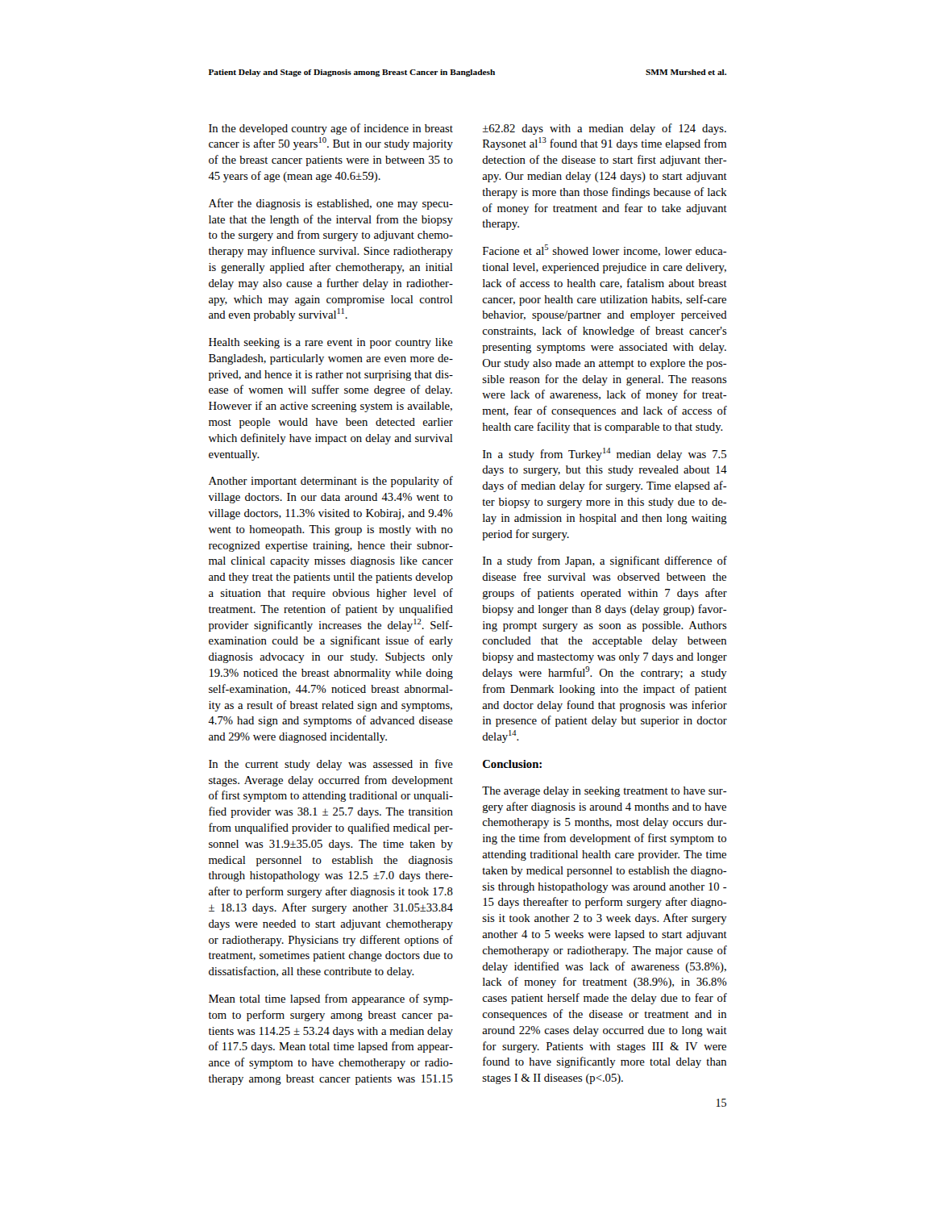Patient Delay and Stage of Diagnosis among Breast Cancer in Bangladesh SMM Murshed et al.
In the developed country age of incidence in breast cancer is after 50 years10. But in our study majority of the breast cancer patients were in between 35 to 45 years of age (mean age 40.6±59).
After the diagnosis is established, one may speculate that the length of the interval from the biopsy to the surgery and from surgery to adjuvant chemotherapy may influence survival. Since radiotherapy is generally applied after chemotherapy, an initial delay may also cause a further delay in radiotherapy, which may again compromise local control and even probably survival11.
Health seeking is a rare event in poor country like Bangladesh, particularly women are even more deprived, and hence it is rather not surprising that disease of women will suffer some degree of delay. However if an active screening system is available, most people would have been detected earlier which definitely have impact on delay and survival eventually.
Another important determinant is the popularity of village doctors. In our data around 43.4% went to village doctors, 11.3% visited to Kobiraj, and 9.4% went to homeopath. This group is mostly with no recognized expertise training, hence their subnormal clinical capacity misses diagnosis like cancer and they treat the patients until the patients develop a situation that require obvious higher level of treatment. The retention of patient by unqualified provider significantly increases the delay12. Self-examination could be a significant issue of early diagnosis advocacy in our study. Subjects only 19.3% noticed the breast abnormality while doing self-examination, 44.7% noticed breast abnormality as a result of breast related sign and symptoms, 4.7% had sign and symptoms of advanced disease and 29% were diagnosed incidentally.
In the current study delay was assessed in five stages. Average delay occurred from development of first symptom to attending traditional or unqualified provider was 38.1 ± 25.7 days. The transition from unqualified provider to qualified medical personnel was 31.9±35.05 days. The time taken by medical personnel to establish the diagnosis through histopathology was 12.5 ±7.0 days thereafter to perform surgery after diagnosis it took 17.8 ± 18.13 days. After surgery another 31.05±33.84 days were needed to start adjuvant chemotherapy or radiotherapy. Physicians try different options of treatment, sometimes patient change doctors due to dissatisfaction, all these contribute to delay.
Mean total time lapsed from appearance of symptom to perform surgery among breast cancer patients was 114.25 ± 53.24 days with a median delay of 117.5 days. Mean total time lapsed from appearance of symptom to have chemotherapy or radiotherapy among breast cancer patients was 151.15 ±62.82 days with a median delay of 124 days. Raysonet al13 found that 91 days time elapsed from detection of the disease to start first adjuvant therapy. Our median delay (124 days) to start adjuvant therapy is more than those findings because of lack of money for treatment and fear to take adjuvant therapy.
Facione et al5 showed lower income, lower educational level, experienced prejudice in care delivery, lack of access to health care, fatalism about breast cancer, poor health care utilization habits, self-care behavior, spouse/partner and employer perceived constraints, lack of knowledge of breast cancer's presenting symptoms were associated with delay. Our study also made an attempt to explore the possible reason for the delay in general. The reasons were lack of awareness, lack of money for treatment, fear of consequences and lack of access of health care facility that is comparable to that study.
In a study from Turkey14 median delay was 7.5 days to surgery, but this study revealed about 14 days of median delay for surgery. Time elapsed after biopsy to surgery more in this study due to delay in admission in hospital and then long waiting period for surgery.
In a study from Japan, a significant difference of disease free survival was observed between the groups of patients operated within 7 days after biopsy and longer than 8 days (delay group) favoring prompt surgery as soon as possible. Authors concluded that the acceptable delay between biopsy and mastectomy was only 7 days and longer delays were harmful9. On the contrary; a study from Denmark looking into the impact of patient and doctor delay found that prognosis was inferior in presence of patient delay but superior in doctor delay14.
Conclusion:
The average delay in seeking treatment to have surgery after diagnosis is around 4 months and to have chemotherapy is 5 months, most delay occurs during the time from development of first symptom to attending traditional health care provider. The time taken by medical personnel to establish the diagnosis through histopathology was around another 10 - 15 days thereafter to perform surgery after diagnosis it took another 2 to 3 week days. After surgery another 4 to 5 weeks were lapsed to start adjuvant chemotherapy or radiotherapy. The major cause of delay identified was lack of awareness (53.8%), lack of money for treatment (38.9%), in 36.8% cases patient herself made the delay due to fear of consequences of the disease or treatment and in around 22% cases delay occurred due to long wait for surgery. Patients with stages III & IV were found to have significantly more total delay than stages I & II diseases (p<.05).
15